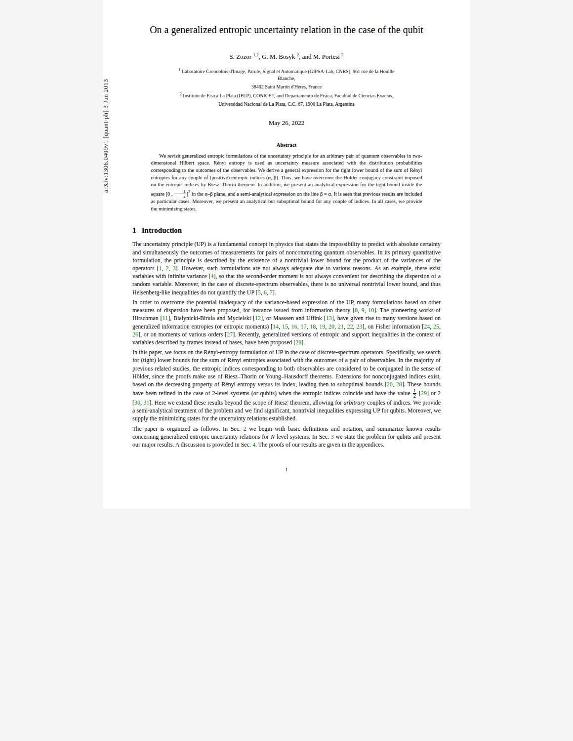arXiv:1306.0409v1 [quant-ph] 3 Jun 2013
On a generalized entropic uncertainty relation in the case of the qubit
S. Zozor 1,2, G. M. Bosyk 2, and M. Portesi 2
1 Laboratoire Grenoblois d'Image, Parole, Signal et Automatique (GIPSA-Lab, CNRS), 961 rue de la Houille Blanche,
38402 Saint Martin d'Hères, France
2 Instituto de Física La Plata (IFLP), CONICET, and Departamento de Física, Facultad de Ciencias Exactas,
Universidad Nacional de La Plata, C.C. 67, 1900 La Plata, Argentina
May 26, 2022
Abstract
We revisit generalized entropic formulations of the uncertainty principle for an arbitrary pair of quantum observables in two-dimensional Hilbert space. Rényi entropy is used as uncertainty measure associated with the distribution probabilities corresponding to the outcomes of the observables. We derive a general expression for the tight lower bound of the sum of Rényi entropies for any couple of (positive) entropic indices (α, β). Thus, we have overcome the Hölder conjugacy constraint imposed on the entropic indices by Riesz–Thorin theorem. In addition, we present an analytical expression for the tight bound inside the square [0 , 12]2 in the α–β plane, and a semi-analytical expression on the line β = α. It is seen that previous results are included as particular cases. Moreover, we present an analytical but suboptimal bound for any couple of indices. In all cases, we provide the minimizing states.
1 Introduction
The uncertainty principle (UP) is a fundamental concept in physics that states the impossibility to predict with absolute certainty and simultaneously the outcomes of measurements for pairs of noncommuting quantum observables. In its primary quantitative formulation, the principle is described by the existence of a nontrivial lower bound for the product of the variances of the operators [1, 2, 3]. However, such formulations are not always adequate due to various reasons. As an example, there exist variables with infinite variance [4], so that the second-order moment is not always convenient for describing the dispersion of a random variable. Moreover, in the case of discrete-spectrum observables, there is no universal nontrivial lower bound, and thus Heisenberg-like inequalities do not quantify the UP [5, 6, 7].
In order to overcome the potential inadequacy of the variance-based expression of the UP, many formulations based on other measures of dispersion have been proposed, for instance issued from information theory [8, 9, 10]. The pioneering works of Hirschman [11], Bialynicki-Birula and Mycielski [12], or Maassen and Uffink [13], have given rise to many versions based on generalized information entropies (or entropic moments) [14, 15, 16, 17, 18, 19, 20, 21, 22, 23], on Fisher information [24, 25, 26], or on moments of various orders [27]. Recently, generalized versions of entropic and support inequalities in the context of variables described by frames instead of bases, have been proposed [28].
In this paper, we focus on the Rényi-entropy formulation of UP in the case of discrete-spectrum operators. Specifically, we search for (tight) lower bounds for the sum of Rényi entropies associated with the outcomes of a pair of observables. In the majority of previous related studies, the entropic indices corresponding to both observables are considered to be conjugated in the sense of Hölder, since the proofs make use of Riesz–Thorin or Young–Hausdorff theorems. Extensions for nonconjugated indices exist, based on the decreasing property of Rényi entropy versus its index, leading then to suboptimal bounds [20, 28]. These bounds have been refined in the case of 2-level systems (or qubits) when the entropic indices coincide and have the value 12 [29] or 2 [30, 31]. Here we extend these results beyond the scope of Riesz' theorem, allowing for arbitrary couples of indices. We provide a semi-analytical treatment of the problem and we find significant, nontrivial inequalities expressing UP for qubits. Moreover, we supply the minimizing states for the uncertainty relations established.
The paper is organized as follows. In Sec. 2 we begin with basic definitions and notation, and summarize known results concerning generalized entropic uncertainty relations for N-level systems. In Sec. 3 we state the problem for qubits and present our major results. A discussion is provided in Sec. 4. The proofs of our results are given in the appendices.
1